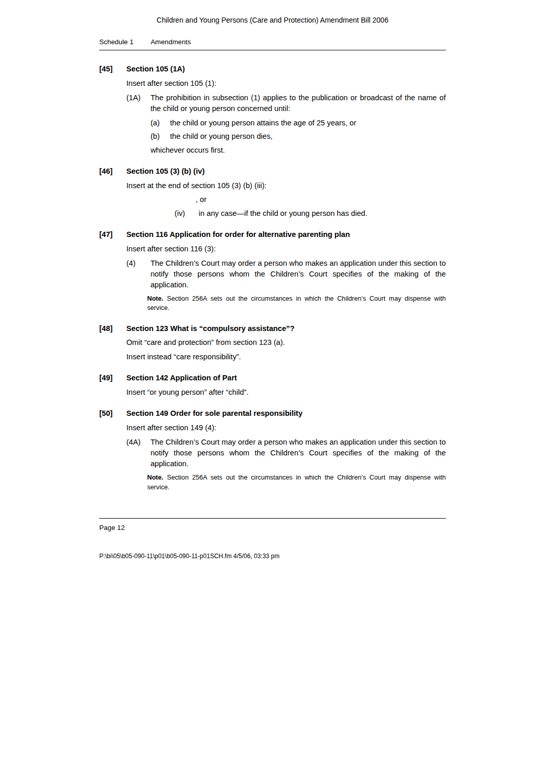Children and Young Persons (Care and Protection) Amendment Bill 2006
Schedule 1 Amendments
[45]
Section 105 (1A)
Insert after section 105 (1):
(1A)
The prohibition in subsection (1) applies to the publication or broadcast of the name of the child or young person concerned until:
(a)
the child or young person attains the age of 25 years, or
(b)
the child or young person dies,
whichever occurs first.
[46]
Section 105 (3) (b) (iv)
Insert at the end of section 105 (3) (b) (iii):
, or
(iv)
in any case—if the child or young person has died.
[47]
Section 116 Application for order for alternative parenting plan
Insert after section 116 (3):
(4)
The Children’s Court may order a person who makes an application under this section to notify those persons whom the Children’s Court specifies of the making of the application.
Note. Section 256A sets out the circumstances in which the Children’s Court may dispense with service.
[48]
Section 123 What is “compulsory assistance”?
Omit “care and protection” from section 123 (a).
Insert instead “care responsibility”.
[49]
Section 142 Application of Part
Insert “or young person” after “child”.
[50]
Section 149 Order for sole parental responsibility
Insert after section 149 (4):
(4A)
The Children’s Court may order a person who makes an application under this section to notify those persons whom the Children’s Court specifies of the making of the application.
Note. Section 256A sets out the circumstances in which the Children’s Court may dispense with service.
Page 12
P:\bi\05\b05-090-11\p01\b05-090-11-p01SCH.fm 4/5/06, 03:33 pm